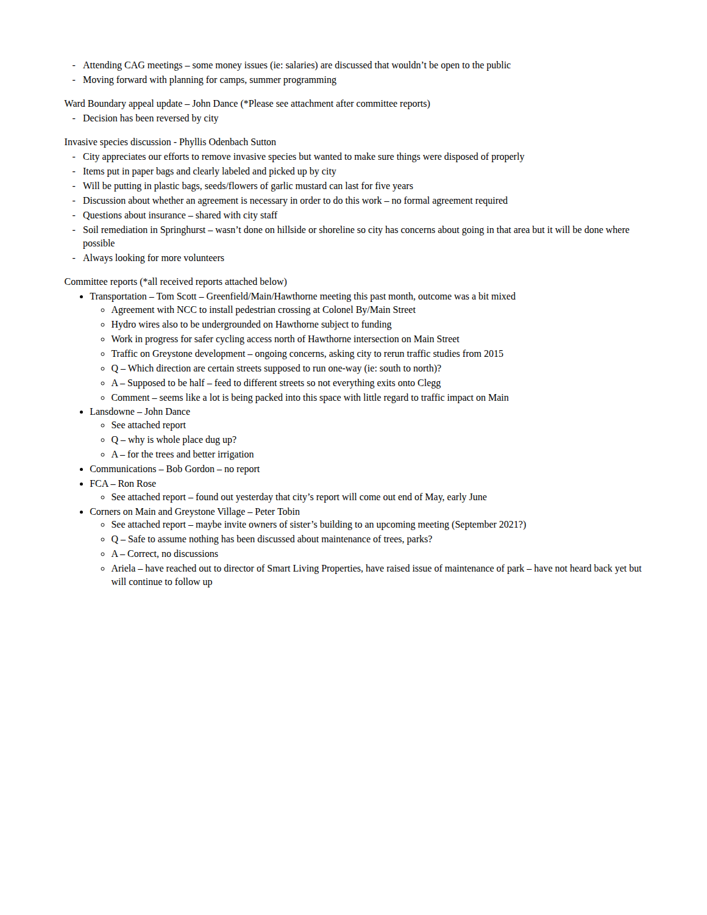Attending CAG meetings – some money issues (ie: salaries) are discussed that wouldn’t be open to the public
Moving forward with planning for camps, summer programming
Ward Boundary appeal update – John Dance (*Please see attachment after committee reports)
Decision has been reversed by city
Invasive species discussion - Phyllis Odenbach Sutton
City appreciates our efforts to remove invasive species but wanted to make sure things were disposed of properly
Items put in paper bags and clearly labeled and picked up by city
Will be putting in plastic bags, seeds/flowers of garlic mustard can last for five years
Discussion about whether an agreement is necessary in order to do this work – no formal agreement required
Questions about insurance – shared with city staff
Soil remediation in Springhurst – wasn’t done on hillside or shoreline so city has concerns about going in that area but it will be done where possible
Always looking for more volunteers
Committee reports (*all received reports attached below)
Transportation – Tom Scott – Greenfield/Main/Hawthorne meeting this past month, outcome was a bit mixed
Agreement with NCC to install pedestrian crossing at Colonel By/Main Street
Hydro wires also to be undergrounded on Hawthorne subject to funding
Work in progress for safer cycling access north of Hawthorne intersection on Main Street
Traffic on Greystone development – ongoing concerns, asking city to rerun traffic studies from 2015
Q – Which direction are certain streets supposed to run one-way (ie: south to north)?
A – Supposed to be half – feed to different streets so not everything exits onto Clegg
Comment – seems like a lot is being packed into this space with little regard to traffic impact on Main
Lansdowne – John Dance
See attached report
Q – why is whole place dug up?
A – for the trees and better irrigation
Communications – Bob Gordon – no report
FCA – Ron Rose
See attached report – found out yesterday that city’s report will come out end of May, early June
Corners on Main and Greystone Village – Peter Tobin
See attached report – maybe invite owners of sister’s building to an upcoming meeting (September 2021?)
Q – Safe to assume nothing has been discussed about maintenance of trees, parks?
A – Correct, no discussions
Ariela – have reached out to director of Smart Living Properties, have raised issue of maintenance of park – have not heard back yet but will continue to follow up